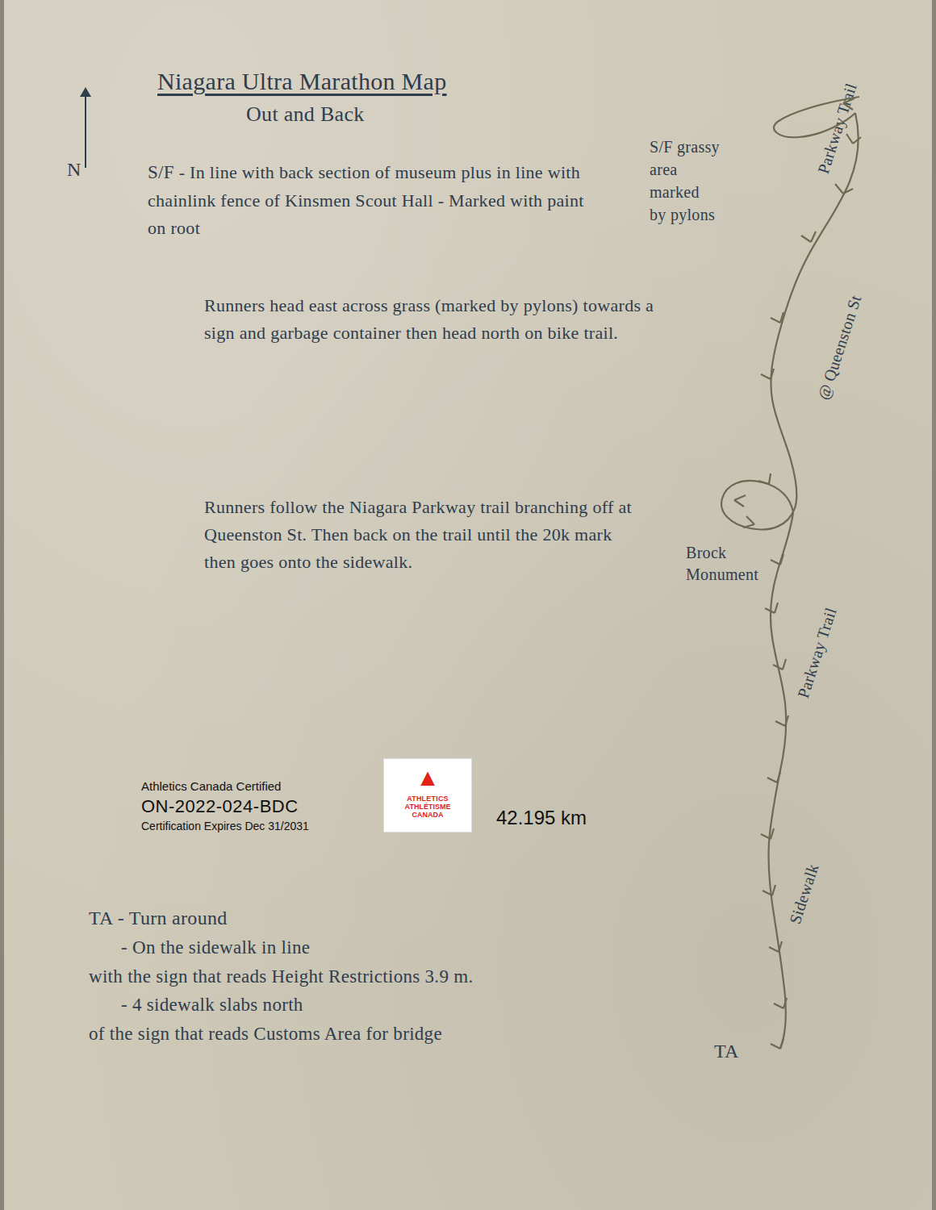Niagara Ultra Marathon Map
Out and Back
N
S/F - In line with back section of museum plus in line with chainlink fence of Kinsmen Scout Hall - Marked with paint on root
Runners head east across grass (marked by pylons) towards a sign and garbage container then head north on bike trail.
Runners follow the Niagara Parkway trail branching off at Queenston St. Then back on the trail until the 20k mark then goes onto the sidewalk.
S/F grassy
area
marked
by pylons
Parkway Trail
@ Queenston St
Brock
Monument
Parkway Trail
Sidewalk
TA
Athletics Canada Certified
ON-2022-024-BDC
Certification Expires Dec 31/2031
▲
ATHLETICS
ATHLÉTISME
CANADA
42.195 km
TA - Turn around - On the sidewalk in line with the sign that reads Height Restrictions 3.9 m. - 4 sidewalk slabs north of the sign that reads Customs Area for bridge